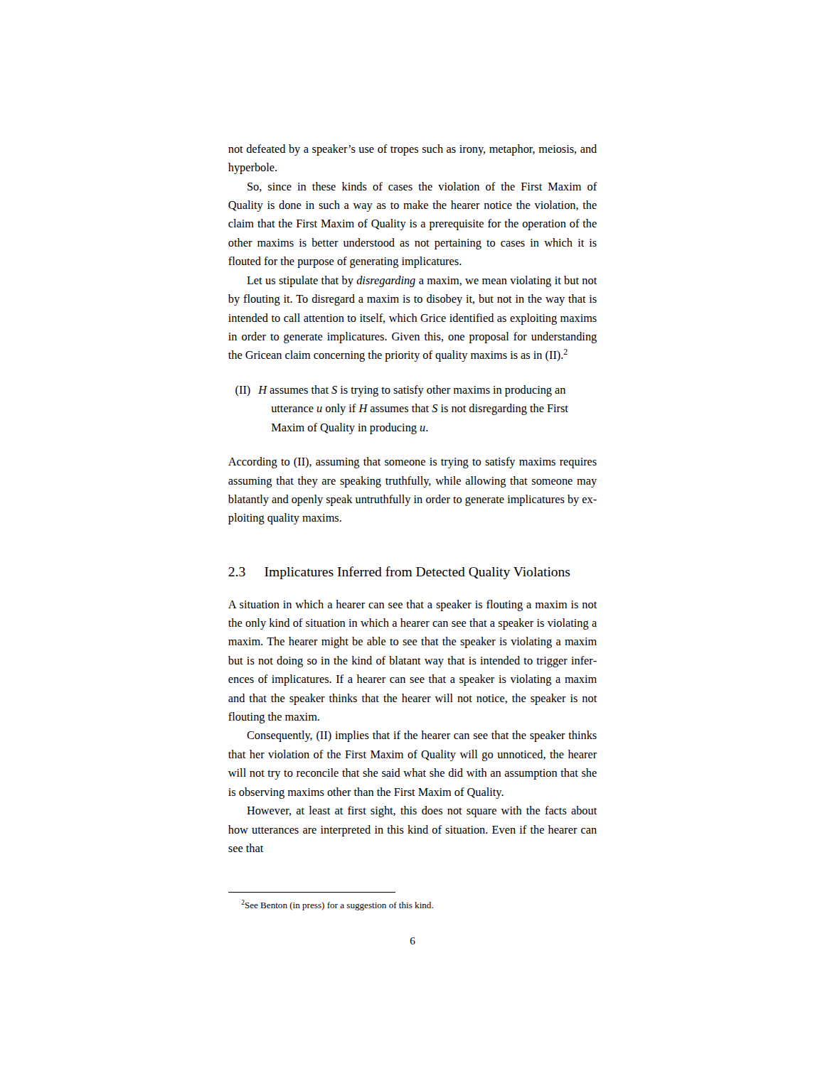not defeated by a speaker’s use of tropes such as irony, metaphor, meiosis, and hyperbole.
So, since in these kinds of cases the violation of the First Maxim of Quality is done in such a way as to make the hearer notice the violation, the claim that the First Maxim of Quality is a prerequisite for the operation of the other maxims is better understood as not pertaining to cases in which it is flouted for the purpose of generating implicatures.
Let us stipulate that by disregarding a maxim, we mean violating it but not by flouting it. To disregard a maxim is to disobey it, but not in the way that is intended to call attention to itself, which Grice identified as exploiting maxims in order to generate implicatures. Given this, one proposal for understanding the Gricean claim concerning the priority of quality maxims is as in (II).2
(II)
H assumes that S is trying to satisfy other maxims in producing an utterance u only if H assumes that S is not disregarding the First Maxim of Quality in producing u.
According to (II), assuming that someone is trying to satisfy maxims requires assuming that they are speaking truthfully, while allowing that someone may blatantly and openly speak untruthfully in order to generate implicatures by exploiting quality maxims.
2.3 Implicatures Inferred from Detected Quality Violations
A situation in which a hearer can see that a speaker is flouting a maxim is not the only kind of situation in which a hearer can see that a speaker is violating a maxim. The hearer might be able to see that the speaker is violating a maxim but is not doing so in the kind of blatant way that is intended to trigger inferences of implicatures. If a hearer can see that a speaker is violating a maxim and that the speaker thinks that the hearer will not notice, the speaker is not flouting the maxim.
Consequently, (II) implies that if the hearer can see that the speaker thinks that her violation of the First Maxim of Quality will go unnoticed, the hearer will not try to reconcile that she said what she did with an assumption that she is observing maxims other than the First Maxim of Quality.
However, at least at first sight, this does not square with the facts about how utterances are interpreted in this kind of situation. Even if the hearer can see that
2See Benton (in press) for a suggestion of this kind.
6